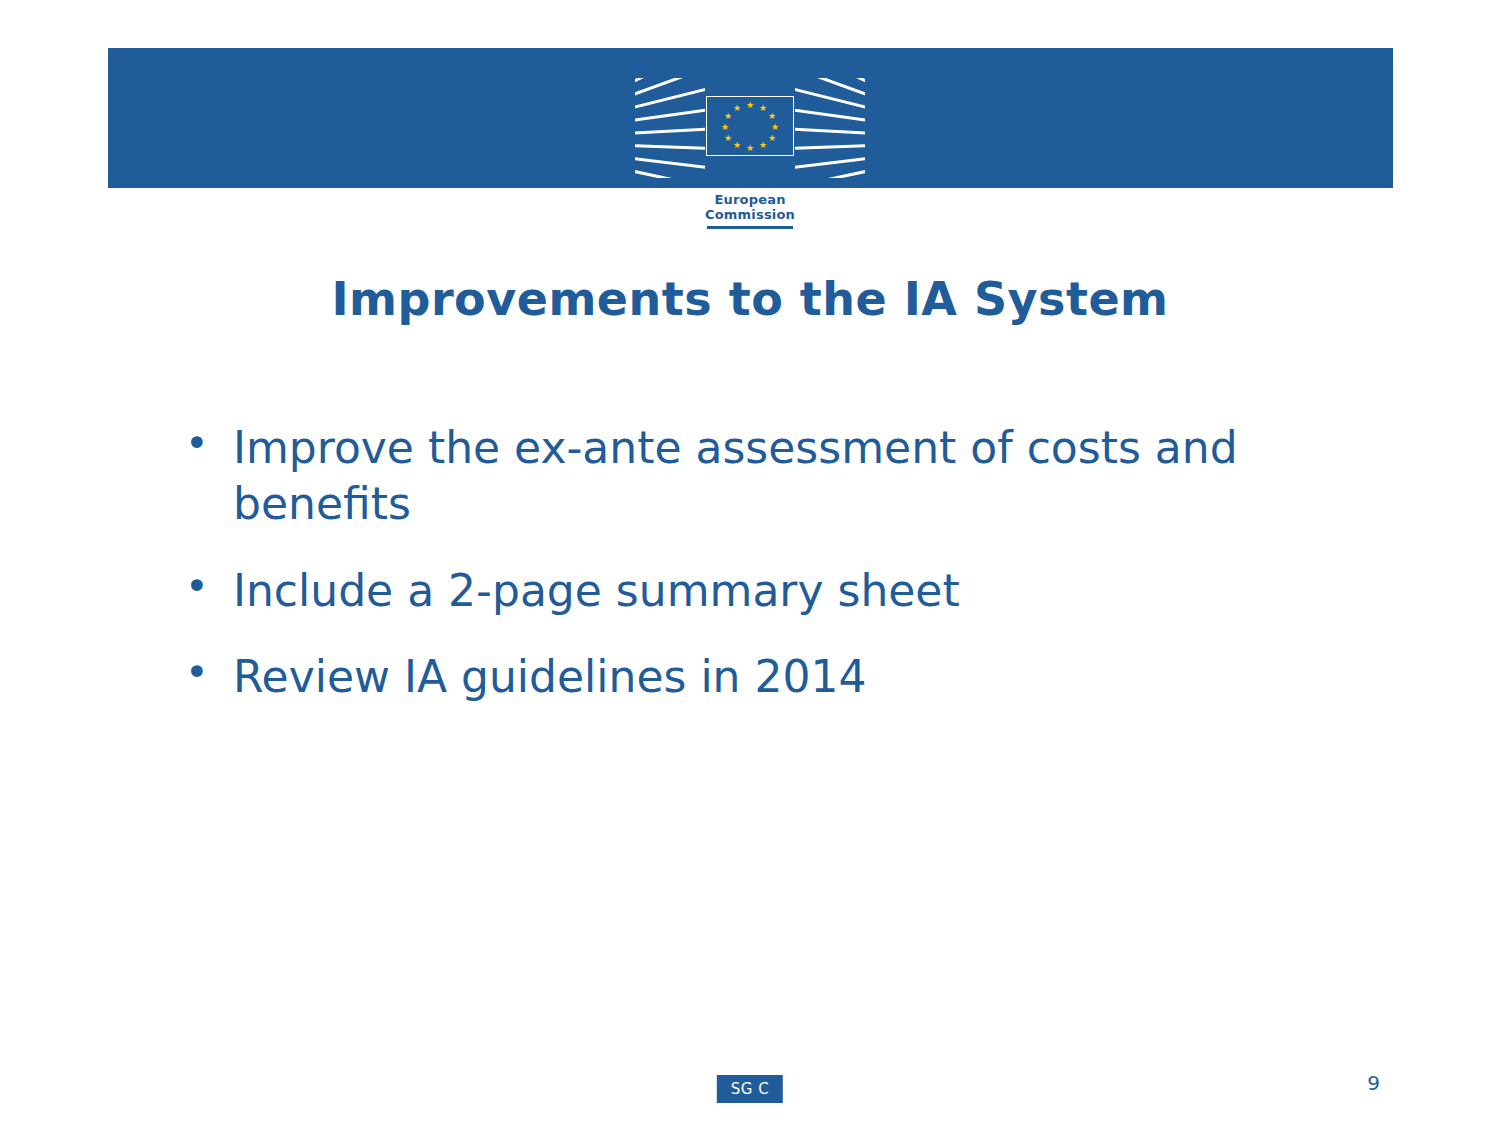★ ★ ★ ★ ★ ★ ★ ★ ★ ★ ★ ★
European
Commission
Improvements to the IA System
Improve the ex-ante assessment of costs and benefits
Include a 2-page summary sheet
Review IA guidelines in 2014
SG C
9